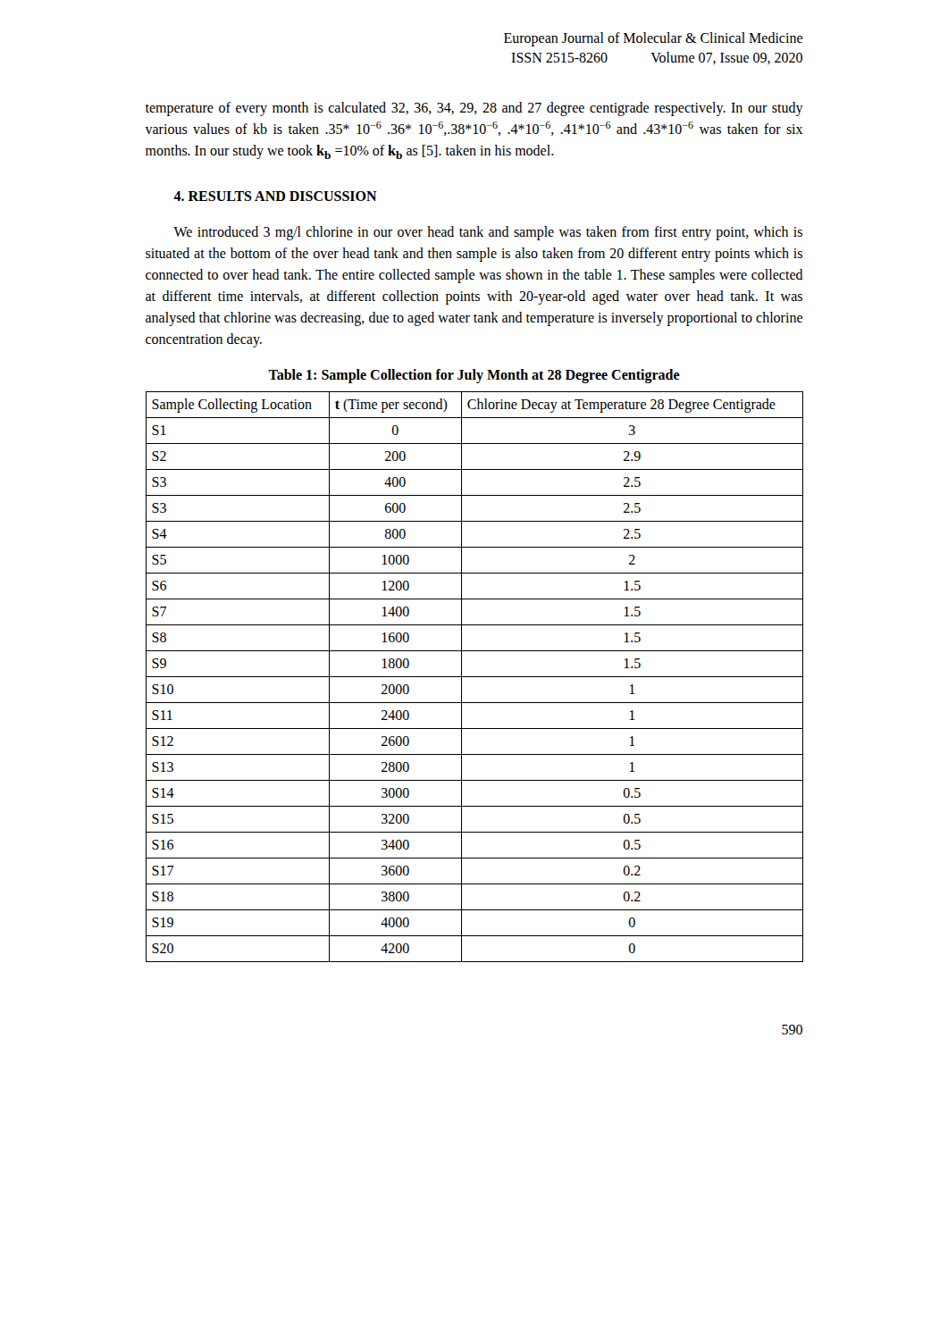European Journal of Molecular & Clinical Medicine
ISSN 2515-8260 Volume 07, Issue 09, 2020
temperature of every month is calculated 32, 36, 34, 29, 28 and 27 degree centigrade respectively. In our study various values of kb is taken .35* 10−6 .36* 10−6,.38*10−6, .4*10−6, .41*10−6 and .43*10−6 was taken for six months. In our study we took kb =10% of kb as [5]. taken in his model.
4. RESULTS AND DISCUSSION
We introduced 3 mg/l chlorine in our over head tank and sample was taken from first entry point, which is situated at the bottom of the over head tank and then sample is also taken from 20 different entry points which is connected to over head tank. The entire collected sample was shown in the table 1. These samples were collected at different time intervals, at different collection points with 20-year-old aged water over head tank. It was analysed that chlorine was decreasing, due to aged water tank and temperature is inversely proportional to chlorine concentration decay.
Table 1: Sample Collection for July Month at 28 Degree Centigrade
| Sample Collecting Location | t (Time per second) | Chlorine Decay at Temperature 28 Degree Centigrade |
| --- | --- | --- |
| S1 | 0 | 3 |
| S2 | 200 | 2.9 |
| S3 | 400 | 2.5 |
| S3 | 600 | 2.5 |
| S4 | 800 | 2.5 |
| S5 | 1000 | 2 |
| S6 | 1200 | 1.5 |
| S7 | 1400 | 1.5 |
| S8 | 1600 | 1.5 |
| S9 | 1800 | 1.5 |
| S10 | 2000 | 1 |
| S11 | 2400 | 1 |
| S12 | 2600 | 1 |
| S13 | 2800 | 1 |
| S14 | 3000 | 0.5 |
| S15 | 3200 | 0.5 |
| S16 | 3400 | 0.5 |
| S17 | 3600 | 0.2 |
| S18 | 3800 | 0.2 |
| S19 | 4000 | 0 |
| S20 | 4200 | 0 |
590